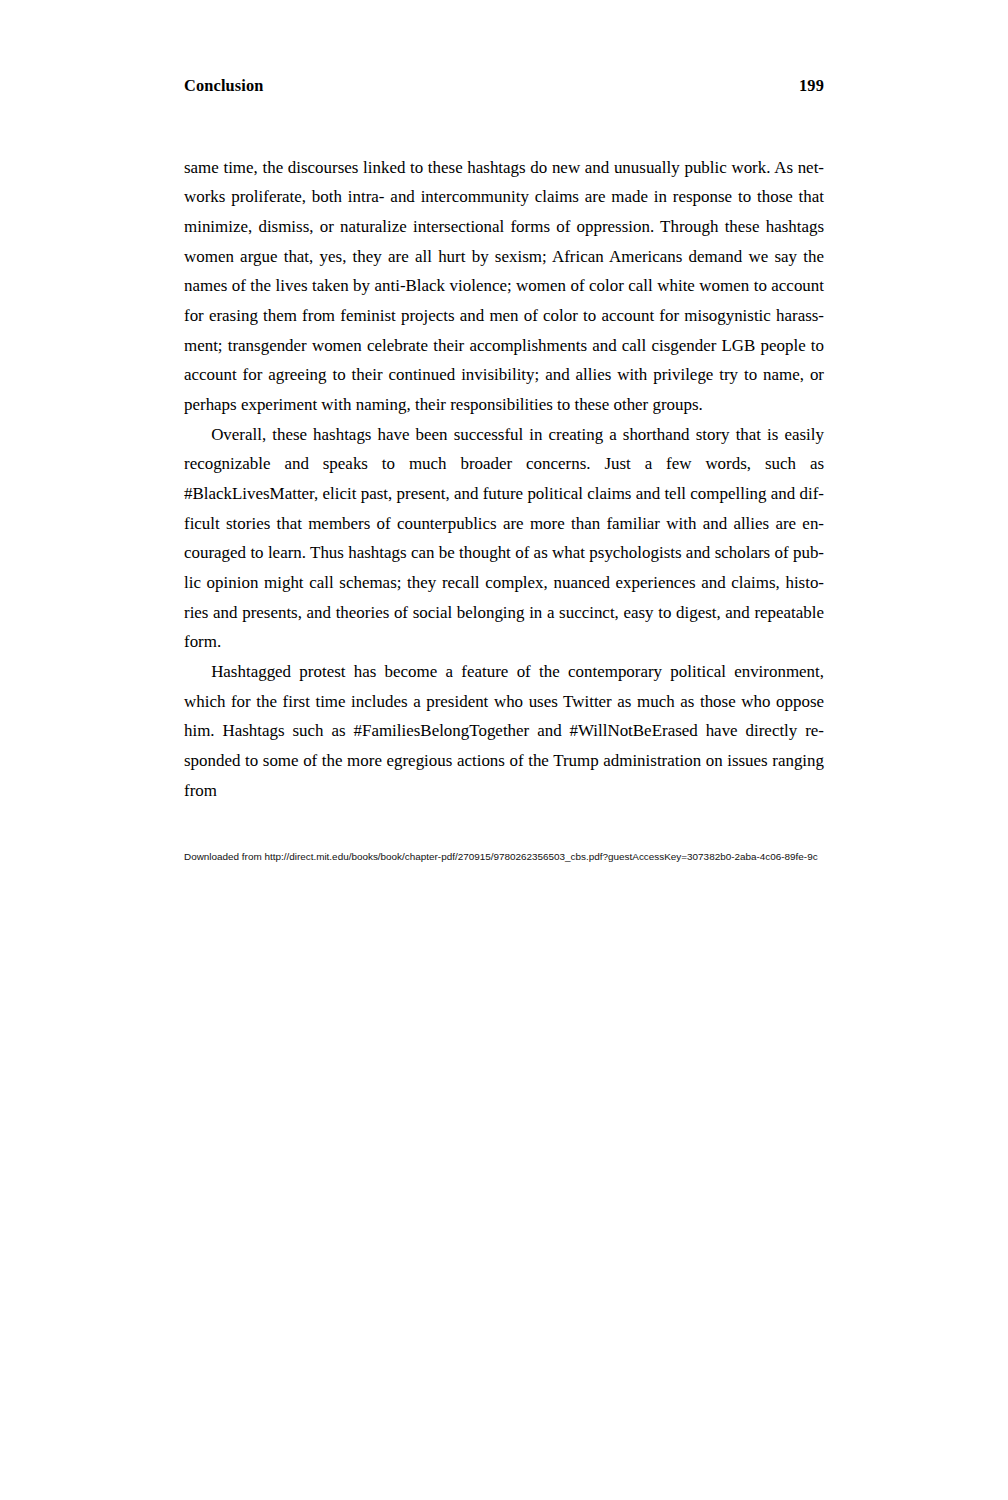Conclusion 199
same time, the discourses linked to these hashtags do new and unusually public work. As networks proliferate, both intra- and intercommunity claims are made in response to those that minimize, dismiss, or naturalize intersectional forms of oppression. Through these hashtags women argue that, yes, they are all hurt by sexism; African Americans demand we say the names of the lives taken by anti-Black violence; women of color call white women to account for erasing them from feminist projects and men of color to account for misogynistic harassment; transgender women celebrate their accomplishments and call cisgender LGB people to account for agreeing to their continued invisibility; and allies with privilege try to name, or perhaps experiment with naming, their responsibilities to these other groups.
Overall, these hashtags have been successful in creating a shorthand story that is easily recognizable and speaks to much broader concerns. Just a few words, such as #BlackLivesMatter, elicit past, present, and future political claims and tell compelling and difficult stories that members of counterpublics are more than familiar with and allies are encouraged to learn. Thus hashtags can be thought of as what psychologists and scholars of public opinion might call schemas; they recall complex, nuanced experiences and claims, histories and presents, and theories of social belonging in a succinct, easy to digest, and repeatable form.
Hashtagged protest has become a feature of the contemporary political environment, which for the first time includes a president who uses Twitter as much as those who oppose him. Hashtags such as #FamiliesBelongTogether and #WillNotBeErased have directly responded to some of the more egregious actions of the Trump administration on issues ranging from
Downloaded from http://direct.mit.edu/books/book/chapter-pdf/270915/9780262356503_cbs.pdf?guestAccessKey=307382b0-2aba-4c06-89fe-9c